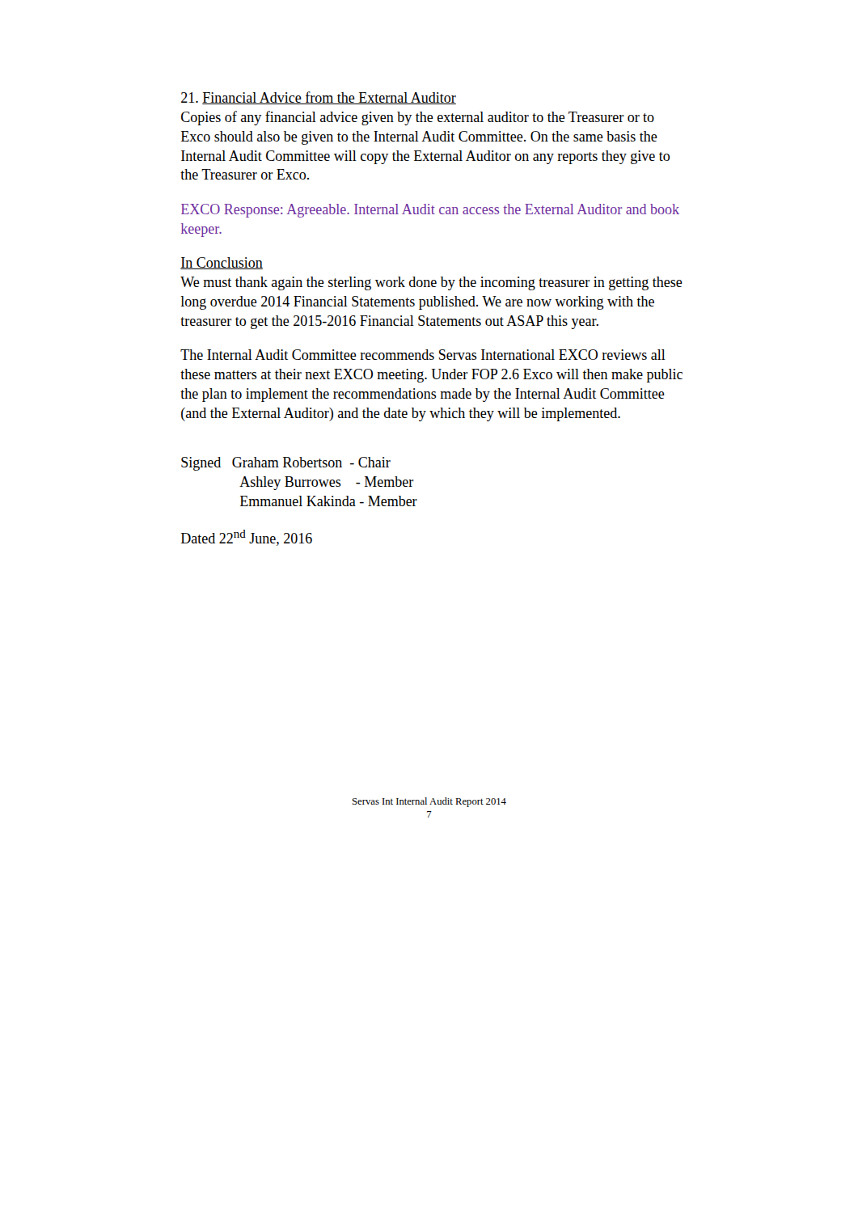21. Financial Advice from the External Auditor
Copies of any financial advice given by the external auditor to the Treasurer or to Exco should also be given to the Internal Audit Committee. On the same basis the Internal Audit Committee will copy the External Auditor on any reports they give to the Treasurer or Exco.
EXCO Response: Agreeable. Internal Audit can access the External Auditor and book keeper.
In Conclusion
We must thank again the sterling work done by the incoming treasurer in getting these long overdue 2014 Financial Statements published. We are now working with the treasurer to get the 2015-2016 Financial Statements out ASAP this year.
The Internal Audit Committee recommends Servas International EXCO reviews all these matters at their next EXCO meeting. Under FOP 2.6 Exco will then make public the plan to implement the recommendations made by the Internal Audit Committee (and the External Auditor) and the date by which they will be implemented.
Signed Graham Robertson - Chair
Ashley Burrowes - Member
Emmanuel Kakinda - Member
Dated 22nd June, 2016
Servas Int Internal Audit Report 2014
7